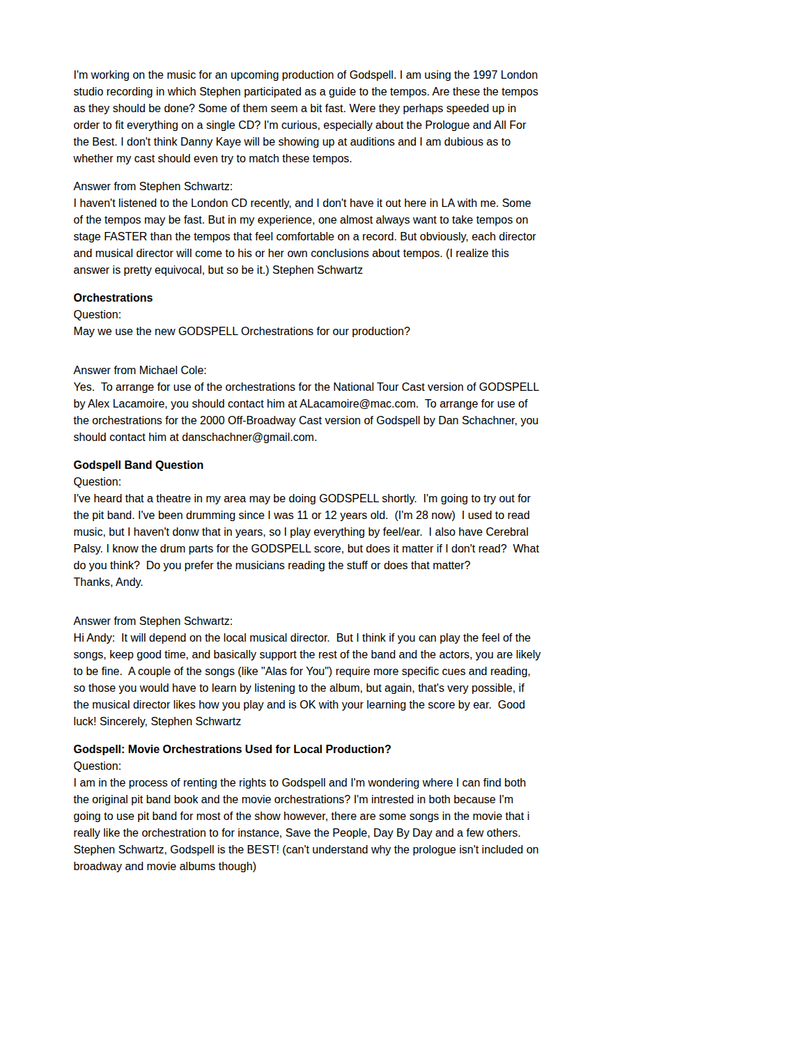I'm working on the music for an upcoming production of Godspell. I am using the 1997 London studio recording in which Stephen participated as a guide to the tempos. Are these the tempos as they should be done? Some of them seem a bit fast. Were they perhaps speeded up in order to fit everything on a single CD? I'm curious, especially about the Prologue and All For the Best. I don't think Danny Kaye will be showing up at auditions and I am dubious as to whether my cast should even try to match these tempos.
Answer from Stephen Schwartz:
I haven't listened to the London CD recently, and I don't have it out here in LA with me. Some of the tempos may be fast. But in my experience, one almost always want to take tempos on stage FASTER than the tempos that feel comfortable on a record. But obviously, each director and musical director will come to his or her own conclusions about tempos. (I realize this answer is pretty equivocal, but so be it.) Stephen Schwartz
Orchestrations
Question:
May we use the new GODSPELL Orchestrations for our production?
Answer from Michael Cole:
Yes. To arrange for use of the orchestrations for the National Tour Cast version of GODSPELL by Alex Lacamoire, you should contact him at ALacamoire@mac.com. To arrange for use of the orchestrations for the 2000 Off-Broadway Cast version of Godspell by Dan Schachner, you should contact him at danschachner@gmail.com.
Godspell Band Question
Question:
I've heard that a theatre in my area may be doing GODSPELL shortly. I'm going to try out for the pit band. I've been drumming since I was 11 or 12 years old. (I'm 28 now) I used to read music, but I haven't donw that in years, so I play everything by feel/ear. I also have Cerebral Palsy. I know the drum parts for the GODSPELL score, but does it matter if I don't read? What do you think? Do you prefer the musicians reading the stuff or does that matter?
Thanks, Andy.
Answer from Stephen Schwartz:
Hi Andy: It will depend on the local musical director. But I think if you can play the feel of the songs, keep good time, and basically support the rest of the band and the actors, you are likely to be fine. A couple of the songs (like "Alas for You") require more specific cues and reading, so those you would have to learn by listening to the album, but again, that's very possible, if the musical director likes how you play and is OK with your learning the score by ear. Good luck! Sincerely, Stephen Schwartz
Godspell: Movie Orchestrations Used for Local Production?
Question:
I am in the process of renting the rights to Godspell and I'm wondering where I can find both the original pit band book and the movie orchestrations? I'm intrested in both because I'm going to use pit band for most of the show however, there are some songs in the movie that i really like the orchestration to for instance, Save the People, Day By Day and a few others. Stephen Schwartz, Godspell is the BEST! (can't understand why the prologue isn't included on broadway and movie albums though)